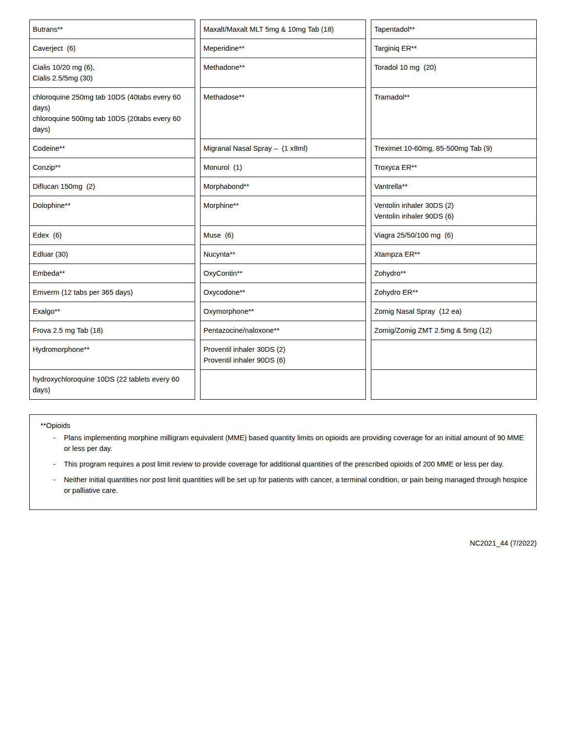| Butrans** | | Maxalt/Maxalt MLT 5mg & 10mg Tab (18) | | Tapentadol** |
| Caverject (6) | | Meperidine** | | Targiniq ER** |
| Cialis 10/20 mg (6), Cialis 2.5/5mg (30) | | Methadone** | | Toradol 10 mg (20) |
| chloroquine 250mg tab 10DS (40tabs every 60 days) chloroquine 500mg tab 10DS (20tabs every 60 days) | | Methadose** | | Tramadol** |
| Codeine** | | Migranal Nasal Spray – (1 x8ml) | | Treximet 10-60mg, 85-500mg Tab (9) |
| Conzip** | | Monurol (1) | | Troxyca ER** |
| Diflucan 150mg (2) | | Morphabond** | | Vantrella** |
| Dolophine** | | Morphine** | | Ventolin inhaler 30DS (2) Ventolin inhaler 90DS (6) |
| Edex (6) | | Muse (6) | | Viagra 25/50/100 mg (6) |
| Edluar (30) | | Nucynta** | | Xtampza ER** |
| Embeda** | | OxyContin** | | Zohydro** |
| Emverm (12 tabs per 365 days) | | Oxycodone** | | Zohydro ER** |
| Exalgo** | | Oxymorphone** | | Zomig Nasal Spray (12 ea) |
| Frova 2.5 mg Tab (18) | | Pentazocine/naloxone** | | Zomig/Zomig ZMT 2.5mg & 5mg (12) |
| Hydromorphone** | | Proventil inhaler 30DS (2) Proventil inhaler 90DS (6) | | |
| hydroxychloroquine 10DS (22 tablets every 60 days) | | | | |
**Opioids
Plans implementing morphine milligram equivalent (MME) based quantity limits on opioids are providing coverage for an initial amount of 90 MME or less per day.
This program requires a post limit review to provide coverage for additional quantities of the prescribed opioids of 200 MME or less per day.
Neither initial quantities nor post limit quantities will be set up for patients with cancer, a terminal condition, or pain being managed through hospice or palliative care.
NC2021_44 (7/2022)